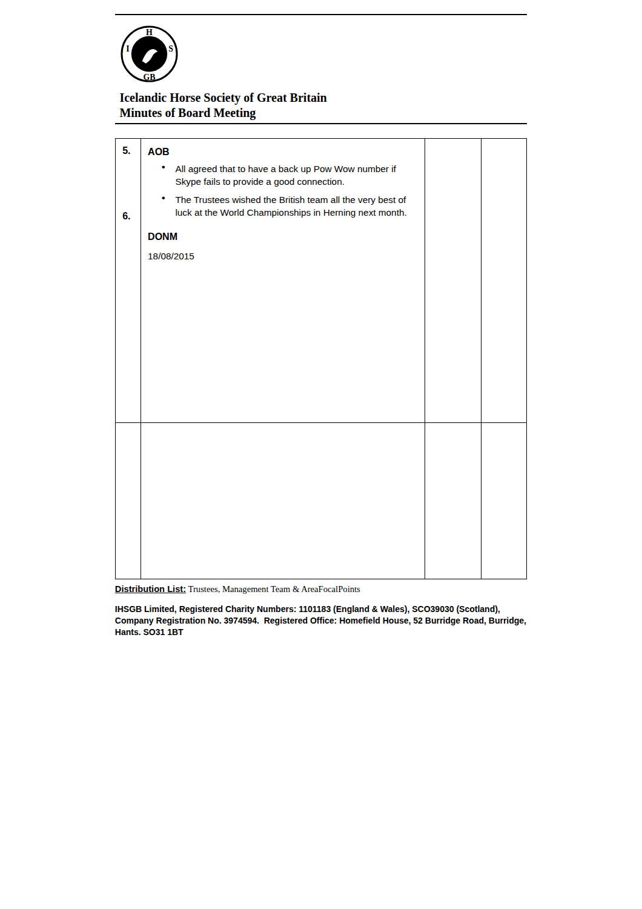Icelandic Horse Society of Great Britain Minutes of Board Meeting
| 5. 6. | AOB All agreed that to have a back up Pow Wow number if Skype fails to provide a good connection. The Trustees wished the British team all the very best of luck at the World Championships in Herning next month. DONM 18/08/2015 | | |
Distribution List: Trustees, Management Team & AreaFocalPoints
IHSGB Limited, Registered Charity Numbers: 1101183 (England & Wales), SCO39030 (Scotland), Company Registration No. 3974594. Registered Office: Homefield House, 52 Burridge Road, Burridge, Hants. SO31 1BT